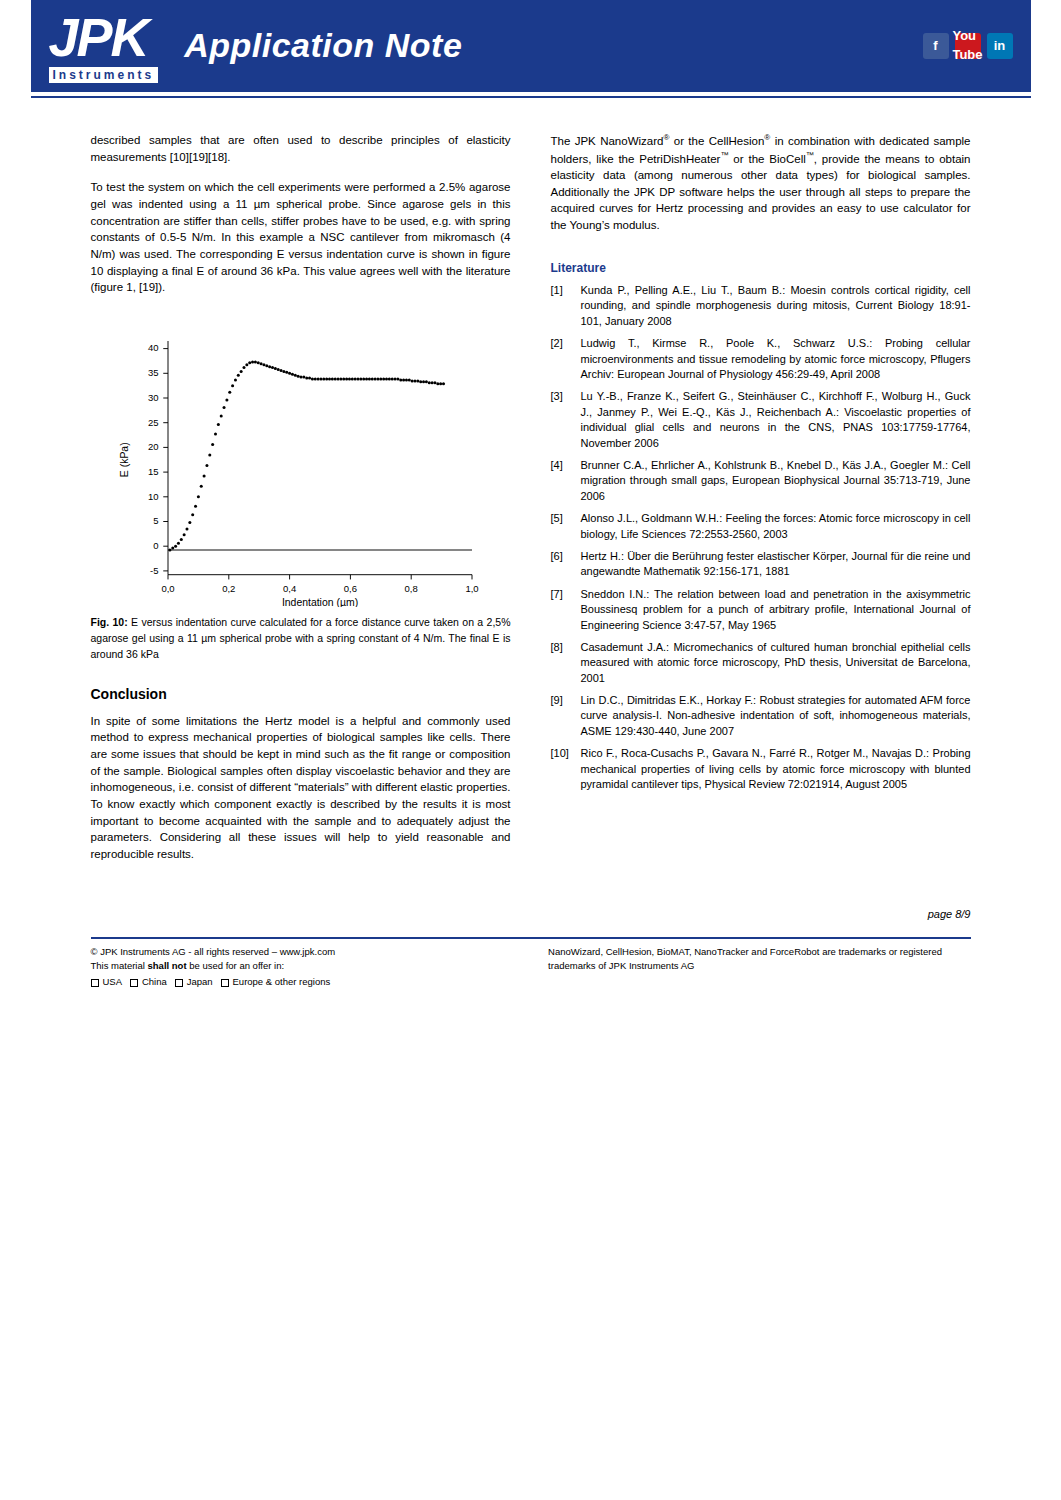JPK
Instruments
Application Note
f You
Tube in
described samples that are often used to describe principles of elasticity measurements [10][19][18].
To test the system on which the cell experiments were performed a 2.5% agarose gel was indented using a 11 µm spherical probe. Since agarose gels in this concentration are stiffer than cells, stiffer probes have to be used, e.g. with spring constants of 0.5-5 N/m. In this example a NSC cantilever from mikromasch (4 N/m) was used. The corresponding E versus indentation curve is shown in figure 10 displaying a final E of around 36 kPa. This value agrees well with the literature (figure 1, [19]).
40 35 30 25 20 15 10 5 0 -5 0,0 0,2 0,4 0,6 0,8 1,0 Indentation (µm) E (kPa)
Fig. 10: E versus indentation curve calculated for a force distance curve taken on a 2,5% agarose gel using a 11 µm spherical probe with a spring constant of 4 N/m. The final E is around 36 kPa
Conclusion
In spite of some limitations the Hertz model is a helpful and commonly used method to express mechanical properties of biological samples like cells. There are some issues that should be kept in mind such as the fit range or composition of the sample. Biological samples often display viscoelastic behavior and they are inhomogeneous, i.e. consist of different “materials” with different elastic properties. To know exactly which component exactly is described by the results it is most important to become acquainted with the sample and to adequately adjust the parameters. Considering all these issues will help to yield reasonable and reproducible results.
The JPK NanoWizard® or the CellHesion® in combination with dedicated sample holders, like the PetriDishHeater™ or the BioCell™, provide the means to obtain elasticity data (among numerous other data types) for biological samples. Additionally the JPK DP software helps the user through all steps to prepare the acquired curves for Hertz processing and provides an easy to use calculator for the Young’s modulus.
Literature
Kunda P., Pelling A.E., Liu T., Baum B.: Moesin controls cortical rigidity, cell rounding, and spindle morphogenesis during mitosis, Current Biology 18:91-101, January 2008
Ludwig T., Kirmse R., Poole K., Schwarz U.S.: Probing cellular microenvironments and tissue remodeling by atomic force microscopy, Pflugers Archiv: European Journal of Physiology 456:29-49, April 2008
Lu Y.-B., Franze K., Seifert G., Steinhäuser C., Kirchhoff F., Wolburg H., Guck J., Janmey P., Wei E.-Q., Käs J., Reichenbach A.: Viscoelastic properties of individual glial cells and neurons in the CNS, PNAS 103:17759-17764, November 2006
Brunner C.A., Ehrlicher A., Kohlstrunk B., Knebel D., Käs J.A., Goegler M.: Cell migration through small gaps, European Biophysical Journal 35:713-719, June 2006
Alonso J.L., Goldmann W.H.: Feeling the forces: Atomic force microscopy in cell biology, Life Sciences 72:2553-2560, 2003
Hertz H.: Über die Berührung fester elastischer Körper, Journal für die reine und angewandte Mathematik 92:156-171, 1881
Sneddon I.N.: The relation between load and penetration in the axisymmetric Boussinesq problem for a punch of arbitrary profile, International Journal of Engineering Science 3:47-57, May 1965
Casademunt J.A.: Micromechanics of cultured human bronchial epithelial cells measured with atomic force microscopy, PhD thesis, Universitat de Barcelona, 2001
Lin D.C., Dimitridas E.K., Horkay F.: Robust strategies for automated AFM force curve analysis-I. Non-adhesive indentation of soft, inhomogeneous materials, ASME 129:430-440, June 2007
Rico F., Roca-Cusachs P., Gavara N., Farré R., Rotger M., Navajas D.: Probing mechanical properties of living cells by atomic force microscopy with blunted pyramidal cantilever tips, Physical Review 72:021914, August 2005
page 8/9
© JPK Instruments AG - all rights reserved – www.jpk.com
This material shall not be used for an offer in:
USA China Japan Europe & other regions
NanoWizard, CellHesion, BioMAT, NanoTracker and ForceRobot are trademarks or registered trademarks of JPK Instruments AG